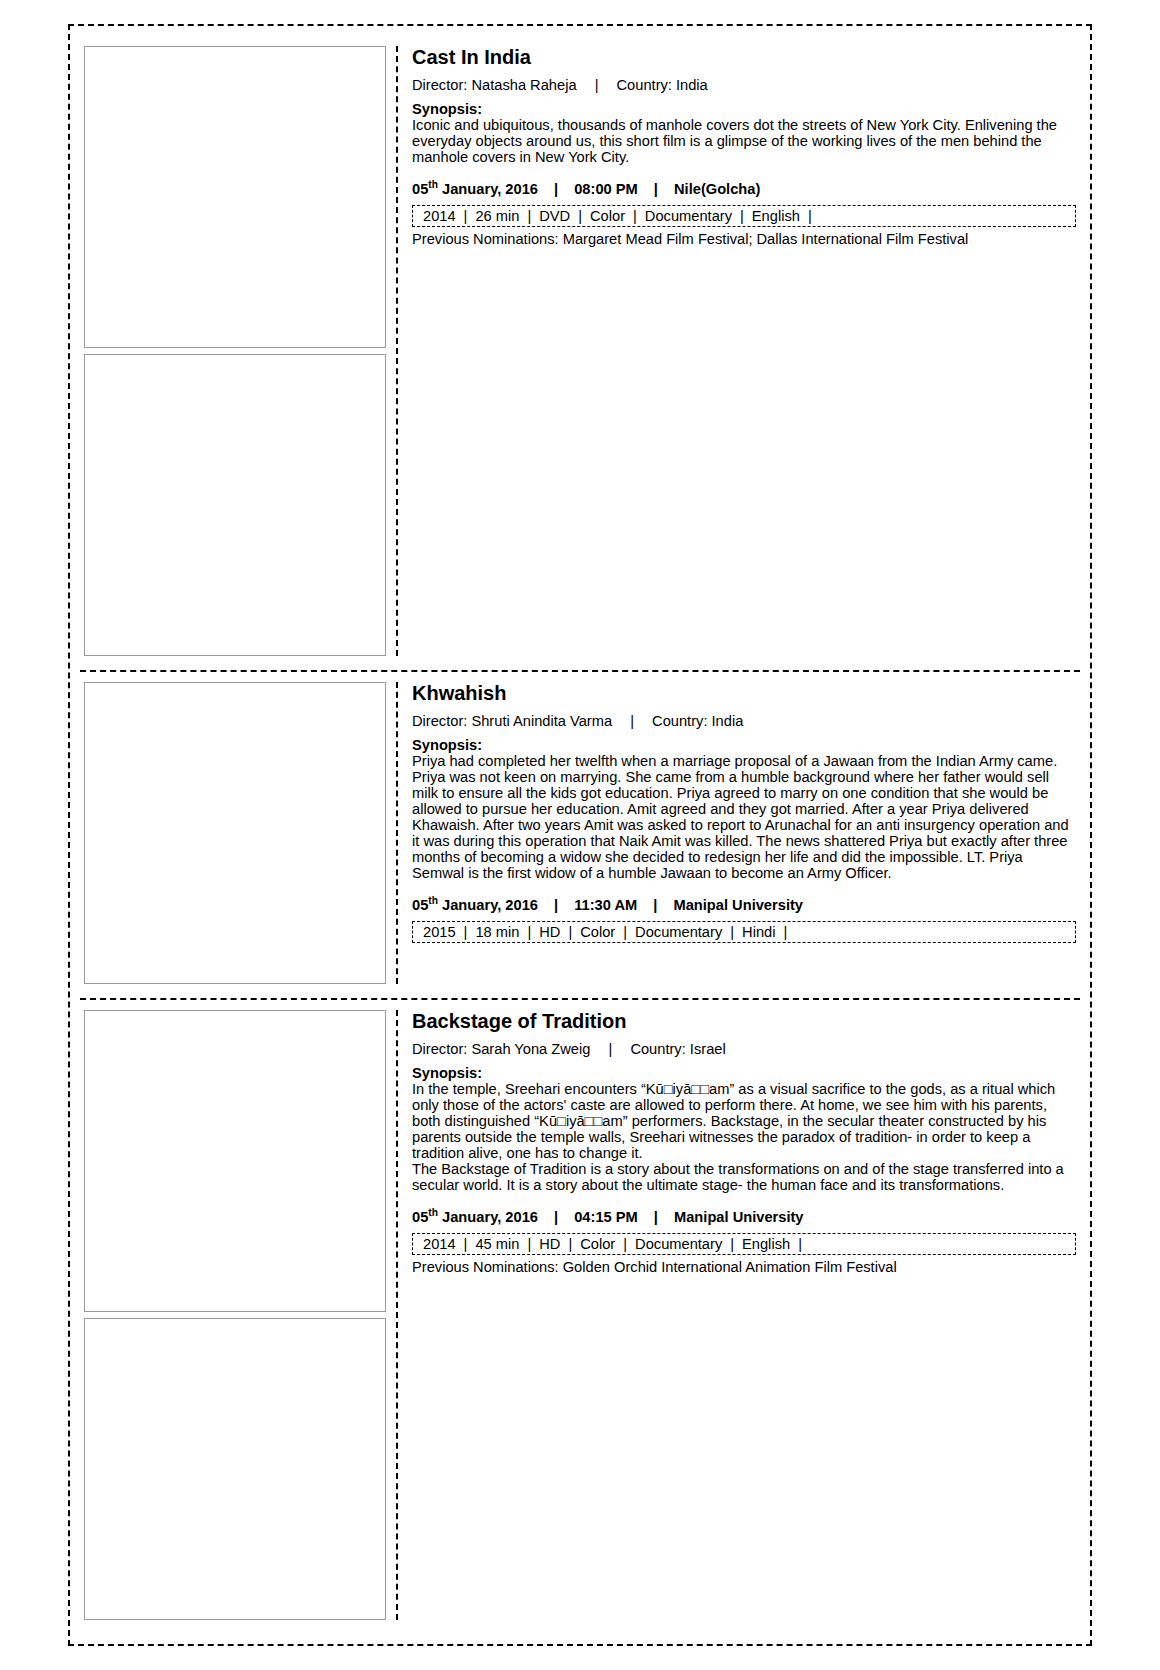Cast In India
Director: Natasha Raheja | Country: India
Synopsis:
Iconic and ubiquitous, thousands of manhole covers dot the streets of New York City. Enlivening the everyday objects around us, this short film is a glimpse of the working lives of the men behind the manhole covers in New York City.
05th January, 2016 | 08:00 PM | Nile(Golcha)
2014|26 min|DVD|Color|Documentary|English|
Previous Nominations: Margaret Mead Film Festival; Dallas International Film Festival
Khwahish
Director: Shruti Anindita Varma | Country: India
Synopsis:
Priya had completed her twelfth when a marriage proposal of a Jawaan from the Indian Army came. Priya was not keen on marrying. She came from a humble background where her father would sell milk to ensure all the kids got education. Priya agreed to marry on one condition that she would be allowed to pursue her education. Amit agreed and they got married. After a year Priya delivered Khawaish. After two years Amit was asked to report to Arunachal for an anti insurgency operation and it was during this operation that Naik Amit was killed. The news shattered Priya but exactly after three months of becoming a widow she decided to redesign her life and did the impossible. LT. Priya Semwal is the first widow of a humble Jawaan to become an Army Officer.
05th January, 2016 | 11:30 AM | Manipal University
2015|18 min|HD|Color|Documentary|Hindi|
Backstage of Tradition
Director: Sarah Yona Zweig | Country: Israel
Synopsis:
In the temple, Sreehari encounters “Kū□iyā□□am” as a visual sacrifice to the gods, as a ritual which only those of the actors' caste are allowed to perform there. At home, we see him with his parents, both distinguished “Kū□iyā□□am” performers. Backstage, in the secular theater constructed by his parents outside the temple walls, Sreehari witnesses the paradox of tradition- in order to keep a tradition alive, one has to change it.
The Backstage of Tradition is a story about the transformations on and of the stage transferred into a secular world. It is a story about the ultimate stage- the human face and its transformations.
05th January, 2016 | 04:15 PM | Manipal University
2014|45 min|HD|Color|Documentary|English|
Previous Nominations: Golden Orchid International Animation Film Festival